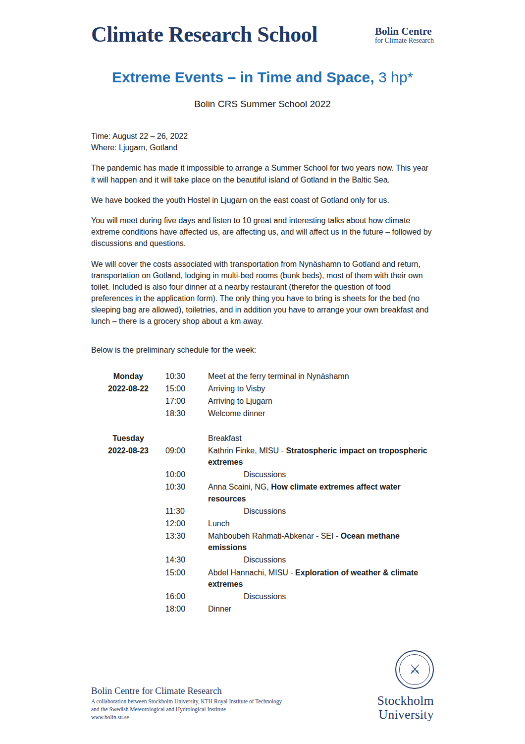Climate Research School
Bolin Centre
for Climate Research
Extreme Events – in Time and Space, 3 hp*
Bolin CRS Summer School 2022
Time: August 22 – 26, 2022
Where: Ljugarn, Gotland
The pandemic has made it impossible to arrange a Summer School for two years now. This year it will happen and it will take place on the beautiful island of Gotland in the Baltic Sea.
We have booked the youth Hostel in Ljugarn on the east coast of Gotland only for us.
You will meet during five days and listen to 10 great and interesting talks about how climate extreme conditions have affected us, are affecting us, and will affect us in the future – followed by discussions and questions.
We will cover the costs associated with transportation from Nynäshamn to Gotland and return, transportation on Gotland, lodging in multi-bed rooms (bunk beds), most of them with their own toilet. Included is also four dinner at a nearby restaurant (therefor the question of food preferences in the application form). The only thing you have to bring is sheets for the bed (no sleeping bag are allowed), toiletries, and in addition you have to arrange your own breakfast and lunch – there is a grocery shop about a km away.
Below is the preliminary schedule for the week:
| Monday | 10:30 | Meet at the ferry terminal in Nynäshamn |
| 2022-08-22 | 15:00 | Arriving to Visby |
| | 17:00 | Arriving to Ljugarn |
| | 18:30 | Welcome dinner |
| Tuesday | | Breakfast |
| 2022-08-23 | 09:00 | Kathrin Finke, MISU - Stratospheric impact on tropospheric extremes |
| | 10:00 | Discussions |
| | 10:30 | Anna Scaini, NG, How climate extremes affect water resources |
| | 11:30 | Discussions |
| | 12:00 | Lunch |
| | 13:30 | Mahboubeh Rahmati-Abkenar - SEI - Ocean methane emissions |
| | 14:30 | Discussions |
| | 15:00 | Abdel Hannachi, MISU - Exploration of weather & climate extremes |
| | 16:00 | Discussions |
| | 18:00 | Dinner |
Bolin Centre for Climate Research
A collaboration between Stockholm University, KTH Royal Institute of Technology
and the Swedish Meteorological and Hydrological Institute
www.bolin.su.se
⚔
Stockholm
University